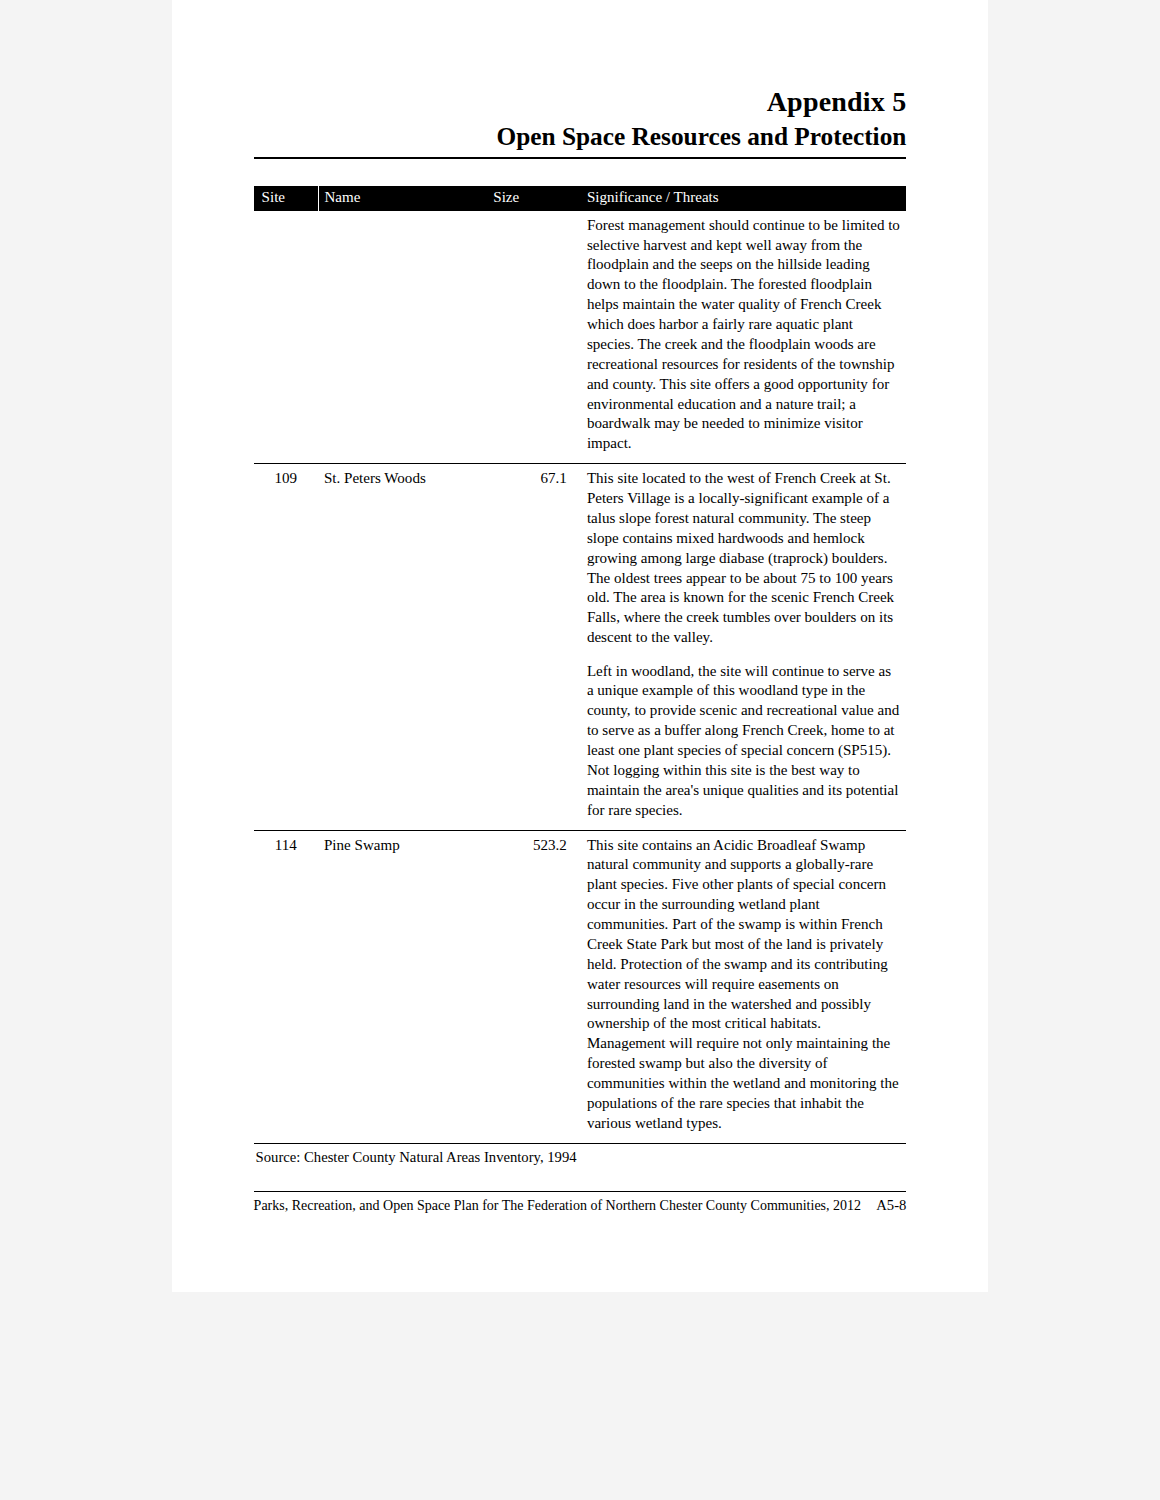Appendix 5
Open Space Resources and Protection
| Site | Name | Size | Significance / Threats |
| --- | --- | --- | --- |
| | | | Forest management should continue to be limited to selective harvest and kept well away from the floodplain and the seeps on the hillside leading down to the floodplain. The forested floodplain helps maintain the water quality of French Creek which does harbor a fairly rare aquatic plant species. The creek and the floodplain woods are recreational resources for residents of the township and county. This site offers a good opportunity for environmental education and a nature trail; a boardwalk may be needed to minimize visitor impact. |
| 109 | St. Peters Woods | 67.1 | This site located to the west of French Creek at St. Peters Village is a locally-significant example of a talus slope forest natural community. The steep slope contains mixed hardwoods and hemlock growing among large diabase (traprock) boulders. The oldest trees appear to be about 75 to 100 years old. The area is known for the scenic French Creek Falls, where the creek tumbles over boulders on its descent to the valley. Left in woodland, the site will continue to serve as a unique example of this woodland type in the county, to provide scenic and recreational value and to serve as a buffer along French Creek, home to at least one plant species of special concern (SP515). Not logging within this site is the best way to maintain the area's unique qualities and its potential for rare species. |
| 114 | Pine Swamp | 523.2 | This site contains an Acidic Broadleaf Swamp natural community and supports a globally-rare plant species. Five other plants of special concern occur in the surrounding wetland plant communities. Part of the swamp is within French Creek State Park but most of the land is privately held. Protection of the swamp and its contributing water resources will require easements on surrounding land in the watershed and possibly ownership of the most critical habitats. Management will require not only maintaining the forested swamp but also the diversity of communities within the wetland and monitoring the populations of the rare species that inhabit the various wetland types. |
Source: Chester County Natural Areas Inventory, 1994
Parks, Recreation, and Open Space Plan for The Federation of Northern Chester County Communities, 2012
A5-8